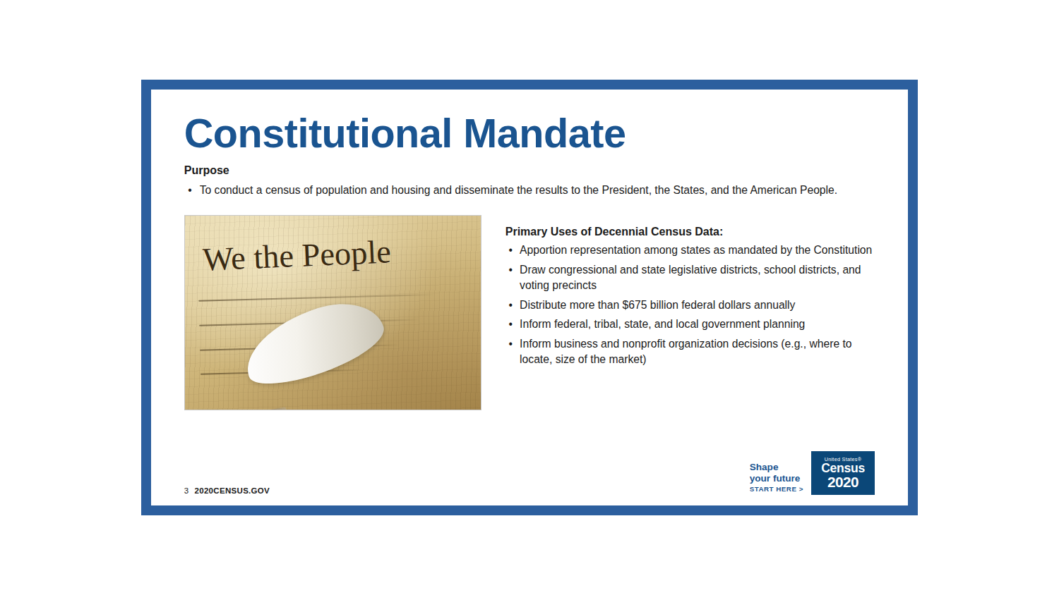Constitutional Mandate
Purpose
To conduct a census of population and housing and disseminate the results to the President, the States, and the American People.
We the People
Primary Uses of Decennial Census Data:
Apportion representation among states as mandated by the Constitution
Draw congressional and state legislative districts, school districts, and voting precincts
Distribute more than $675 billion federal dollars annually
Inform federal, tribal, state, and local government planning
Inform business and nonprofit organization decisions (e.g., where to locate, size of the market)
32020CENSUS.GOV
Shape
your future START HERE >
United States® Census 2020